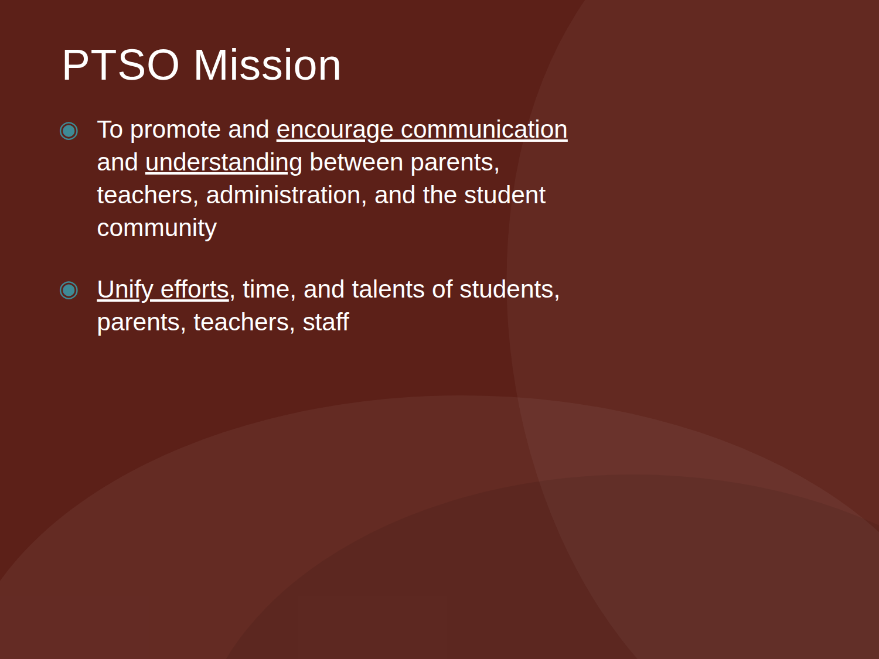PTSO Mission
To promote and encourage communication and understanding between parents, teachers, administration, and the student community
Unify efforts, time, and talents of students, parents, teachers, staff